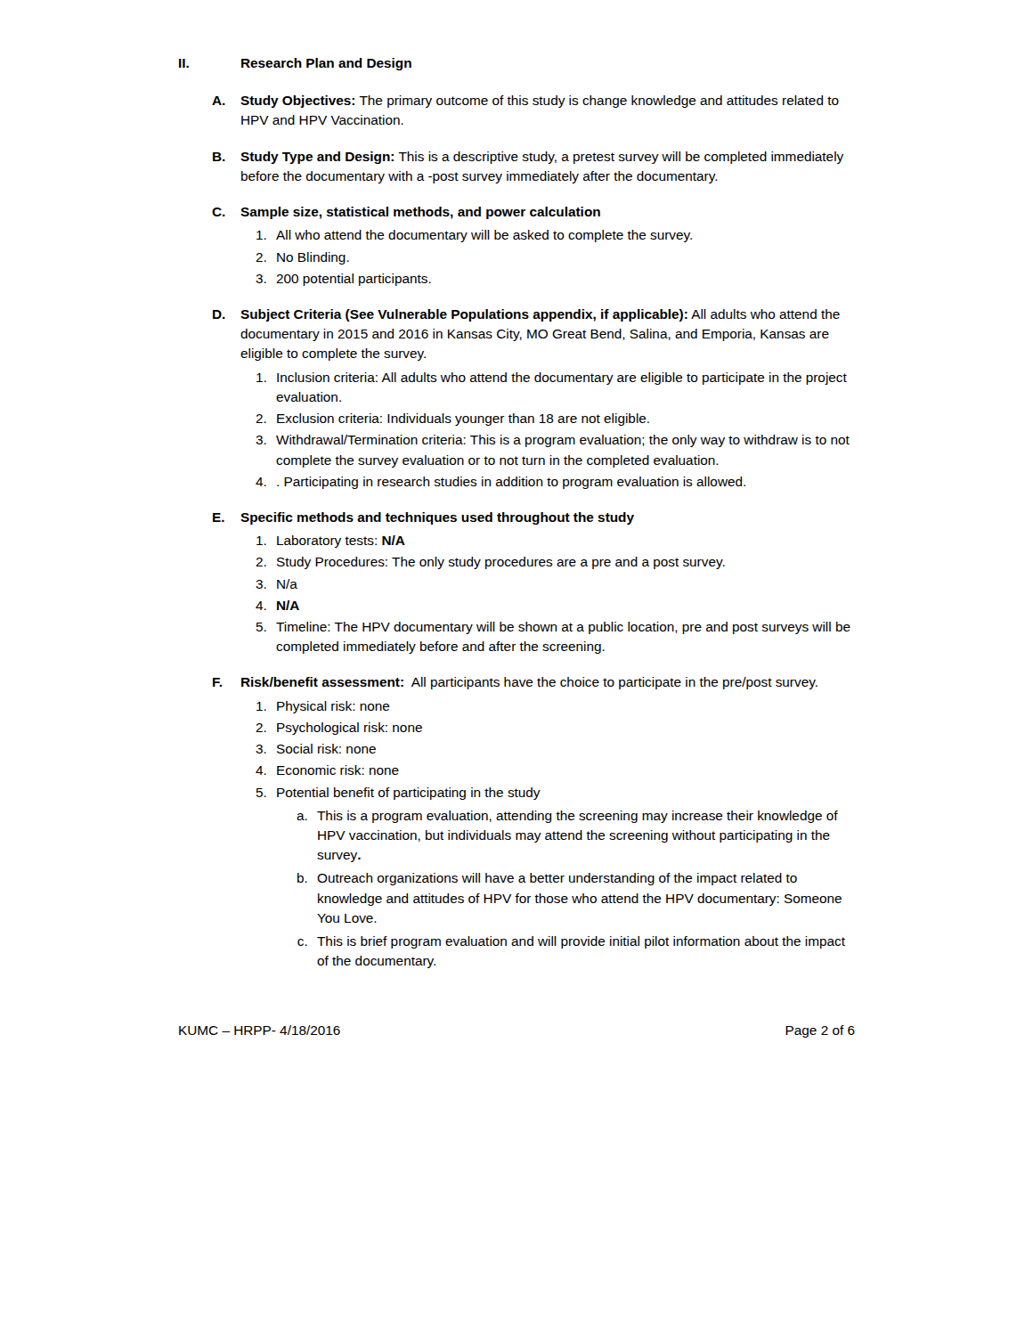II. Research Plan and Design
A.
Study Objectives: The primary outcome of this study is change knowledge and attitudes related to HPV and HPV Vaccination.
B.
Study Type and Design: This is a descriptive study, a pretest survey will be completed immediately before the documentary with a -post survey immediately after the documentary.
C.
Sample size, statistical methods, and power calculation
All who attend the documentary will be asked to complete the survey.
No Blinding.
200 potential participants.
D.
Subject Criteria (See Vulnerable Populations appendix, if applicable): All adults who attend the documentary in 2015 and 2016 in Kansas City, MO Great Bend, Salina, and Emporia, Kansas are eligible to complete the survey.
Inclusion criteria: All adults who attend the documentary are eligible to participate in the project evaluation.
Exclusion criteria: Individuals younger than 18 are not eligible.
Withdrawal/Termination criteria: This is a program evaluation; the only way to withdraw is to not complete the survey evaluation or to not turn in the completed evaluation.
. Participating in research studies in addition to program evaluation is allowed.
E.
Specific methods and techniques used throughout the study
Laboratory tests: N/A
Study Procedures: The only study procedures are a pre and a post survey.
N/a
N/A
Timeline: The HPV documentary will be shown at a public location, pre and post surveys will be completed immediately before and after the screening.
F.
Risk/benefit assessment: All participants have the choice to participate in the pre/post survey.
Physical risk: none
Psychological risk: none
Social risk: none
Economic risk: none
Potential benefit of participating in the study
This is a program evaluation, attending the screening may increase their knowledge of HPV vaccination, but individuals may attend the screening without participating in the survey.
Outreach organizations will have a better understanding of the impact related to knowledge and attitudes of HPV for those who attend the HPV documentary: Someone You Love.
This is brief program evaluation and will provide initial pilot information about the impact of the documentary.
KUMC – HRPP- 4/18/2016 Page 2 of 6